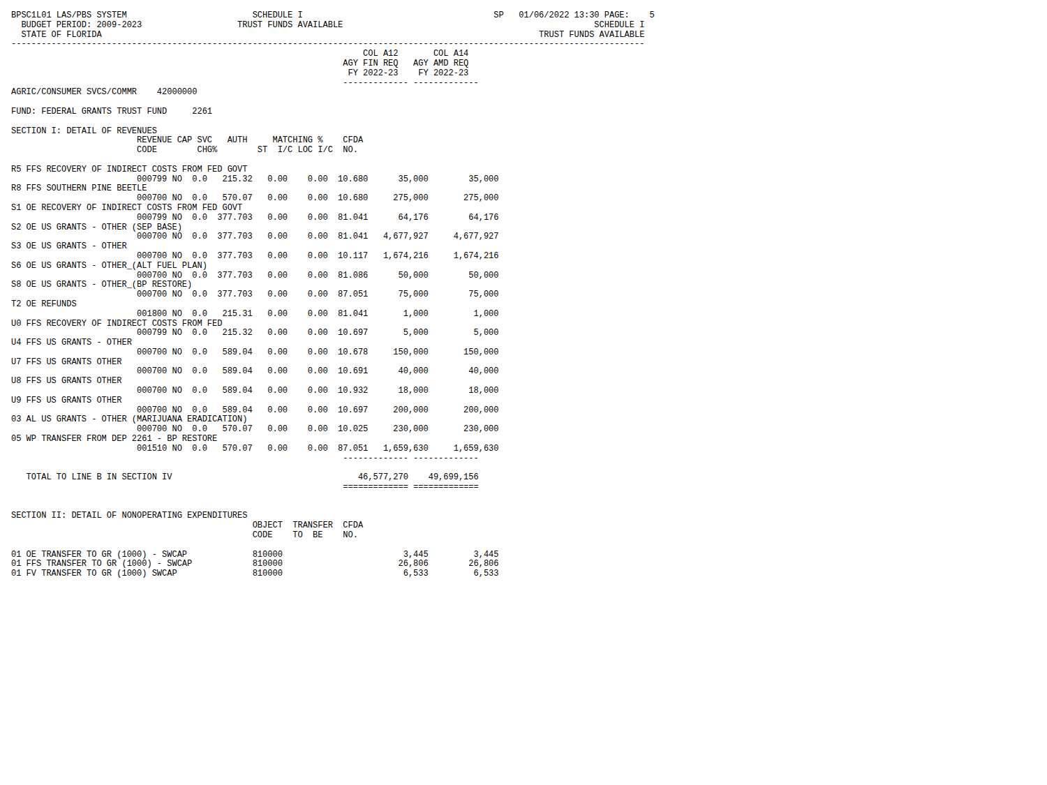BPSC1L01 LAS/PBS SYSTEM                         SCHEDULE I                                      SP   01/06/2022 13:30 PAGE:    5
  BUDGET PERIOD: 2009-2023                   TRUST FUNDS AVAILABLE                                                  SCHEDULE I
  STATE OF FLORIDA                                                                                       TRUST FUNDS AVAILABLE
------------------------------------------------------------------------------------------------------------------------------
                                                                      COL A12       COL A14
                                                                  AGY FIN REQ   AGY AMD REQ
                                                                   FY 2022-23    FY 2022-23
                                                                  ------------- -------------
AGRIC/CONSUMER SVCS/COMMR    42000000

FUND: FEDERAL GRANTS TRUST FUND     2261

SECTION I: DETAIL OF REVENUES
                         REVENUE CAP SVC   AUTH     MATCHING %    CFDA
                         CODE        CHG%        ST  I/C LOC I/C  NO.

R5 FFS RECOVERY OF INDIRECT COSTS FROM FED GOVT
                         000799 NO  0.0   215.32   0.00    0.00  10.680      35,000        35,000
R8 FFS SOUTHERN PINE BEETLE
                         000700 NO  0.0   570.07   0.00    0.00  10.680     275,000       275,000
S1 OE RECOVERY OF INDIRECT COSTS FROM FED GOVT
                         000799 NO  0.0  377.703   0.00    0.00  81.041      64,176        64,176
S2 OE US GRANTS - OTHER (SEP BASE)
                         000700 NO  0.0  377.703   0.00    0.00  81.041   4,677,927     4,677,927
S3 OE US GRANTS - OTHER
                         000700 NO  0.0  377.703   0.00    0.00  10.117   1,674,216     1,674,216
S6 OE US GRANTS - OTHER_(ALT FUEL PLAN)
                         000700 NO  0.0  377.703   0.00    0.00  81.086      50,000        50,000
S8 OE US GRANTS - OTHER_(BP RESTORE)
                         000700 NO  0.0  377.703   0.00    0.00  87.051      75,000        75,000
T2 OE REFUNDS
                         001800 NO  0.0   215.31   0.00    0.00  81.041       1,000         1,000
U0 FFS RECOVERY OF INDIRECT COSTS FROM FED
                         000799 NO  0.0   215.32   0.00    0.00  10.697       5,000         5,000
U4 FFS US GRANTS - OTHER
                         000700 NO  0.0   589.04   0.00    0.00  10.678     150,000       150,000
U7 FFS US GRANTS OTHER
                         000700 NO  0.0   589.04   0.00    0.00  10.691      40,000        40,000
U8 FFS US GRANTS OTHER
                         000700 NO  0.0   589.04   0.00    0.00  10.932      18,000        18,000
U9 FFS US GRANTS OTHER
                         000700 NO  0.0   589.04   0.00    0.00  10.697     200,000       200,000
03 AL US GRANTS - OTHER (MARIJUANA ERADICATION)
                         000700 NO  0.0   570.07   0.00    0.00  10.025     230,000       230,000
05 WP TRANSFER FROM DEP 2261 - BP RESTORE
                         001510 NO  0.0   570.07   0.00    0.00  87.051   1,659,630     1,659,630
                                                                  ------------- -------------

   TOTAL TO LINE B IN SECTION IV                                     46,577,270    49,699,156
                                                                  ============= =============


SECTION II: DETAIL OF NONOPERATING EXPENDITURES
                                                OBJECT  TRANSFER  CFDA
                                                CODE    TO  BE    NO.

01 OE TRANSFER TO GR (1000) - SWCAP             810000                        3,445         3,445
01 FFS TRANSFER TO GR (1000) - SWCAP            810000                       26,806        26,806
01 FV TRANSFER TO GR (1000) SWCAP               810000                        6,533         6,533